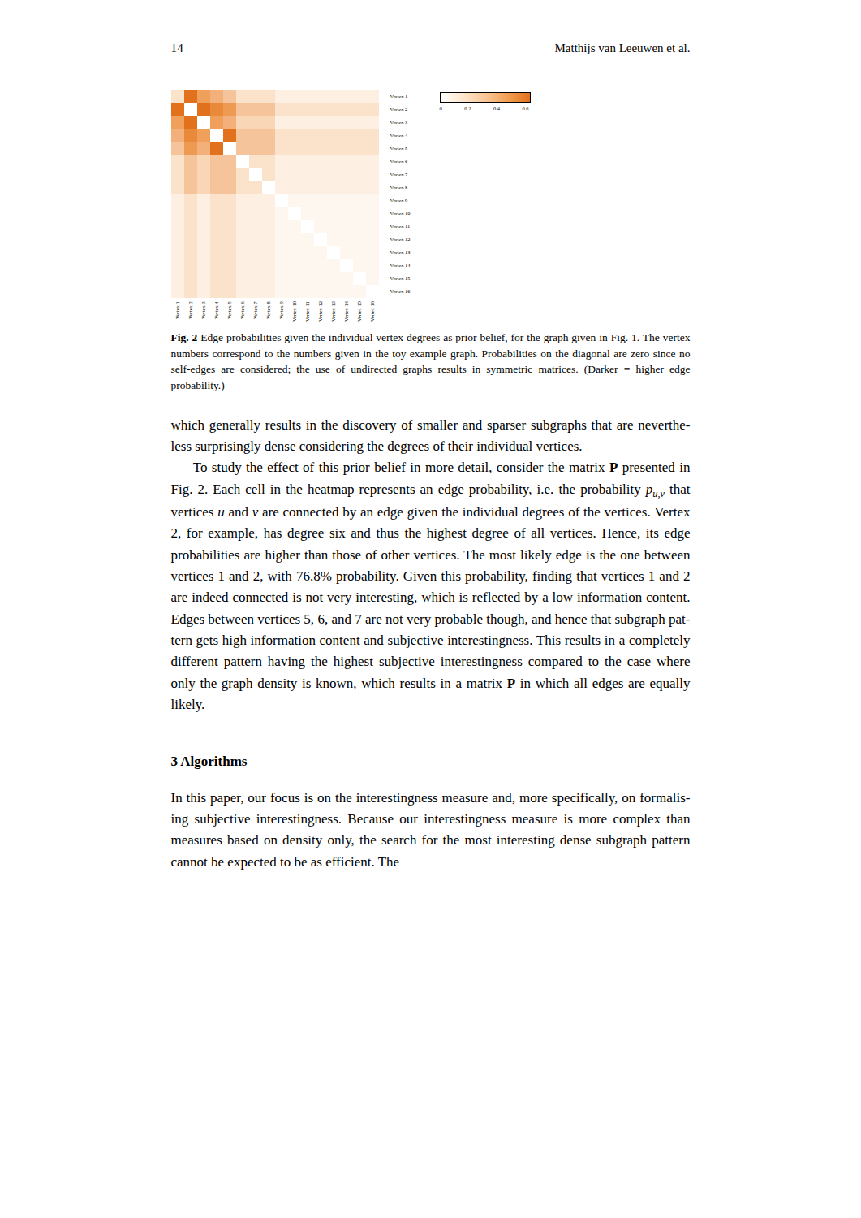14
Matthijs van Leeuwen et al.
Vertex 1 Vertex 2 Vertex 3 Vertex 4 Vertex 5 Vertex 6 Vertex 7 Vertex 8 Vertex 9 Vertex 10 Vertex 11 Vertex 12 Vertex 13 Vertex 14 Vertex 15 Vertex 16
Vertex 1 Vertex 2 Vertex 3 Vertex 4 Vertex 5 Vertex 6 Vertex 7 Vertex 8 Vertex 9 Vertex 10 Vertex 11 Vertex 12 Vertex 13 Vertex 14 Vertex 15 Vertex 16
00.20.40.6
Fig. 2 Edge probabilities given the individual vertex degrees as prior belief, for the graph given in Fig. 1. The vertex numbers correspond to the numbers given in the toy example graph. Probabilities on the diagonal are zero since no self-edges are considered; the use of undirected graphs results in symmetric matrices. (Darker = higher edge probability.)
which generally results in the discovery of smaller and sparser subgraphs that are nevertheless surprisingly dense considering the degrees of their individual vertices.
To study the effect of this prior belief in more detail, consider the matrix P presented in Fig. 2. Each cell in the heatmap represents an edge probability, i.e. the probability pu,v that vertices u and v are connected by an edge given the individual degrees of the vertices. Vertex 2, for example, has degree six and thus the highest degree of all vertices. Hence, its edge probabilities are higher than those of other vertices. The most likely edge is the one between vertices 1 and 2, with 76.8% probability. Given this probability, finding that vertices 1 and 2 are indeed connected is not very interesting, which is reflected by a low information content. Edges between vertices 5, 6, and 7 are not very probable though, and hence that subgraph pattern gets high information content and subjective interestingness. This results in a completely different pattern having the highest subjective interestingness compared to the case where only the graph density is known, which results in a matrix P in which all edges are equally likely.
3 Algorithms
In this paper, our focus is on the interestingness measure and, more specifically, on formalising subjective interestingness. Because our interestingness measure is more complex than measures based on density only, the search for the most interesting dense subgraph pattern cannot be expected to be as efficient. The